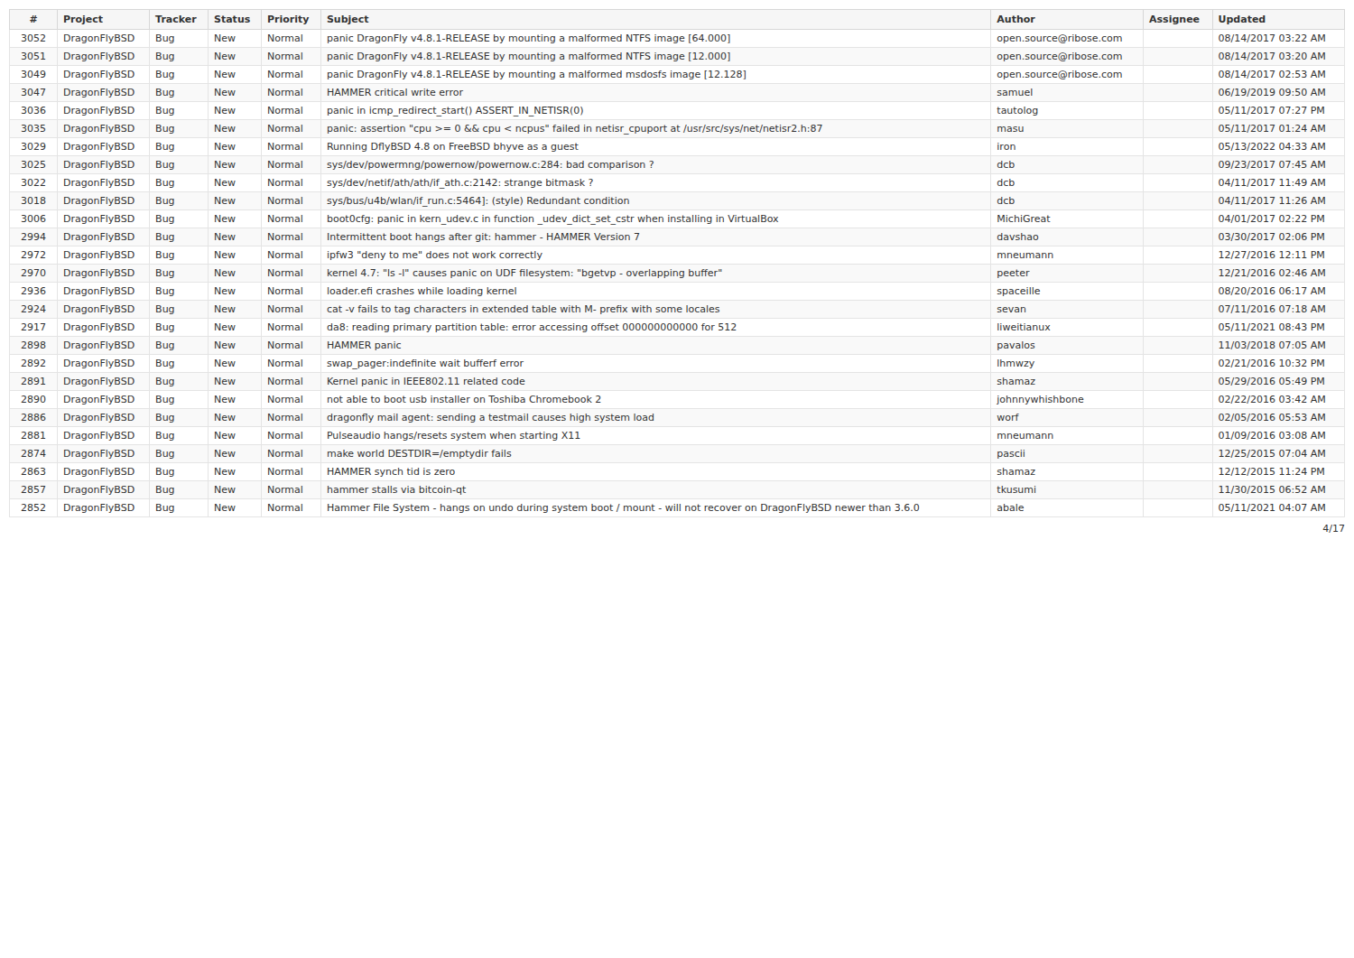| # | Project | Tracker | Status | Priority | Subject | Author | Assignee | Updated |
| --- | --- | --- | --- | --- | --- | --- | --- | --- |
| 3052 | DragonFlyBSD | Bug | New | Normal | panic DragonFly v4.8.1-RELEASE by mounting a malformed NTFS image [64.000] | open.source@ribose.com | | 08/14/2017 03:22 AM |
| 3051 | DragonFlyBSD | Bug | New | Normal | panic DragonFly v4.8.1-RELEASE by mounting a malformed NTFS image [12.000] | open.source@ribose.com | | 08/14/2017 03:20 AM |
| 3049 | DragonFlyBSD | Bug | New | Normal | panic DragonFly v4.8.1-RELEASE by mounting a malformed msdosfs image [12.128] | open.source@ribose.com | | 08/14/2017 02:53 AM |
| 3047 | DragonFlyBSD | Bug | New | Normal | HAMMER critical write error | samuel | | 06/19/2019 09:50 AM |
| 3036 | DragonFlyBSD | Bug | New | Normal | panic in icmp_redirect_start() ASSERT_IN_NETISR(0) | tautolog | | 05/11/2017 07:27 PM |
| 3035 | DragonFlyBSD | Bug | New | Normal | panic: assertion "cpu >= 0 && cpu < ncpus" failed in netisr_cpuport at /usr/src/sys/net/netisr2.h:87 | masu | | 05/11/2017 01:24 AM |
| 3029 | DragonFlyBSD | Bug | New | Normal | Running DflyBSD 4.8 on FreeBSD bhyve as a guest | iron | | 05/13/2022 04:33 AM |
| 3025 | DragonFlyBSD | Bug | New | Normal | sys/dev/powermng/powernow/powernow.c:284: bad comparison ? | dcb | | 09/23/2017 07:45 AM |
| 3022 | DragonFlyBSD | Bug | New | Normal | sys/dev/netif/ath/ath/if_ath.c:2142: strange bitmask ? | dcb | | 04/11/2017 11:49 AM |
| 3018 | DragonFlyBSD | Bug | New | Normal | sys/bus/u4b/wlan/if_run.c:5464]: (style) Redundant condition | dcb | | 04/11/2017 11:26 AM |
| 3006 | DragonFlyBSD | Bug | New | Normal | boot0cfg: panic in kern_udev.c in function _udev_dict_set_cstr when installing in VirtualBox | MichiGreat | | 04/01/2017 02:22 PM |
| 2994 | DragonFlyBSD | Bug | New | Normal | Intermittent boot hangs after git: hammer - HAMMER Version 7 | davshao | | 03/30/2017 02:06 PM |
| 2972 | DragonFlyBSD | Bug | New | Normal | ipfw3 "deny to me" does not work correctly | mneumann | | 12/27/2016 12:11 PM |
| 2970 | DragonFlyBSD | Bug | New | Normal | kernel 4.7: "ls -l" causes panic on UDF filesystem: "bgetvp - overlapping buffer" | peeter | | 12/21/2016 02:46 AM |
| 2936 | DragonFlyBSD | Bug | New | Normal | loader.efi crashes while loading kernel | spaceille | | 08/20/2016 06:17 AM |
| 2924 | DragonFlyBSD | Bug | New | Normal | cat -v fails to tag characters in extended table with M- prefix with some locales | sevan | | 07/11/2016 07:18 AM |
| 2917 | DragonFlyBSD | Bug | New | Normal | da8: reading primary partition table: error accessing offset 000000000000 for 512 | liweitianux | | 05/11/2021 08:43 PM |
| 2898 | DragonFlyBSD | Bug | New | Normal | HAMMER panic | pavalos | | 11/03/2018 07:05 AM |
| 2892 | DragonFlyBSD | Bug | New | Normal | swap_pager:indefinite wait bufferf error | lhmwzy | | 02/21/2016 10:32 PM |
| 2891 | DragonFlyBSD | Bug | New | Normal | Kernel panic in IEEE802.11 related code | shamaz | | 05/29/2016 05:49 PM |
| 2890 | DragonFlyBSD | Bug | New | Normal | not able to boot usb installer on Toshiba Chromebook 2 | johnnywhishbone | | 02/22/2016 03:42 AM |
| 2886 | DragonFlyBSD | Bug | New | Normal | dragonfly mail agent: sending a testmail causes high system load | worf | | 02/05/2016 05:53 AM |
| 2881 | DragonFlyBSD | Bug | New | Normal | Pulseaudio hangs/resets system when starting X11 | mneumann | | 01/09/2016 03:08 AM |
| 2874 | DragonFlyBSD | Bug | New | Normal | make world DESTDIR=/emptydir fails | pascii | | 12/25/2015 07:04 AM |
| 2863 | DragonFlyBSD | Bug | New | Normal | HAMMER synch tid is zero | shamaz | | 12/12/2015 11:24 PM |
| 2857 | DragonFlyBSD | Bug | New | Normal | hammer stalls via bitcoin-qt | tkusumi | | 11/30/2015 06:52 AM |
| 2852 | DragonFlyBSD | Bug | New | Normal | Hammer File System - hangs on undo during system boot / mount - will not recover on DragonFlyBSD newer than 3.6.0 | abale | | 05/11/2021 04:07 AM |
4/17